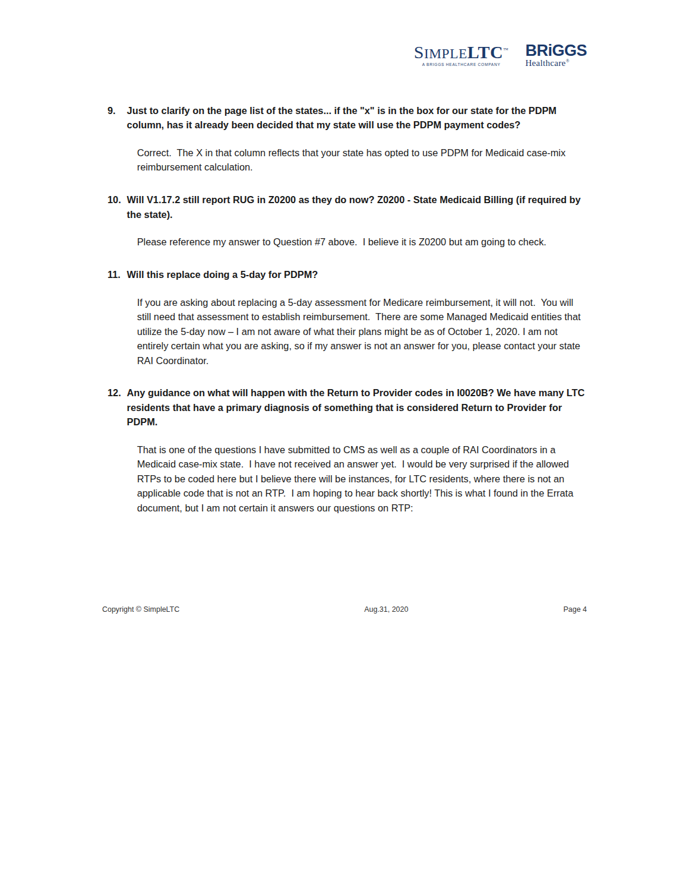SIMPLE LTC™
A Briggs Healthcare Company
BRiGGS
Healthcare®
Just to clarify on the page list of the states... if the "x" is in the box for our state for the PDPM column, has it already been decided that my state will use the PDPM payment codes?
Correct. The X in that column reflects that your state has opted to use PDPM for Medicaid case-mix reimbursement calculation.
Will V1.17.2 still report RUG in Z0200 as they do now? Z0200 - State Medicaid Billing (if required by the state).
Please reference my answer to Question #7 above. I believe it is Z0200 but am going to check.
Will this replace doing a 5-day for PDPM?
If you are asking about replacing a 5-day assessment for Medicare reimbursement, it will not. You will still need that assessment to establish reimbursement. There are some Managed Medicaid entities that utilize the 5-day now – I am not aware of what their plans might be as of October 1, 2020. I am not entirely certain what you are asking, so if my answer is not an answer for you, please contact your state RAI Coordinator.
Any guidance on what will happen with the Return to Provider codes in I0020B? We have many LTC residents that have a primary diagnosis of something that is considered Return to Provider for PDPM.
That is one of the questions I have submitted to CMS as well as a couple of RAI Coordinators in a Medicaid case-mix state. I have not received an answer yet. I would be very surprised if the allowed RTPs to be coded here but I believe there will be instances, for LTC residents, where there is not an applicable code that is not an RTP. I am hoping to hear back shortly! This is what I found in the Errata document, but I am not certain it answers our questions on RTP:
Copyright © SimpleLTC Aug.31, 2020 Page 4